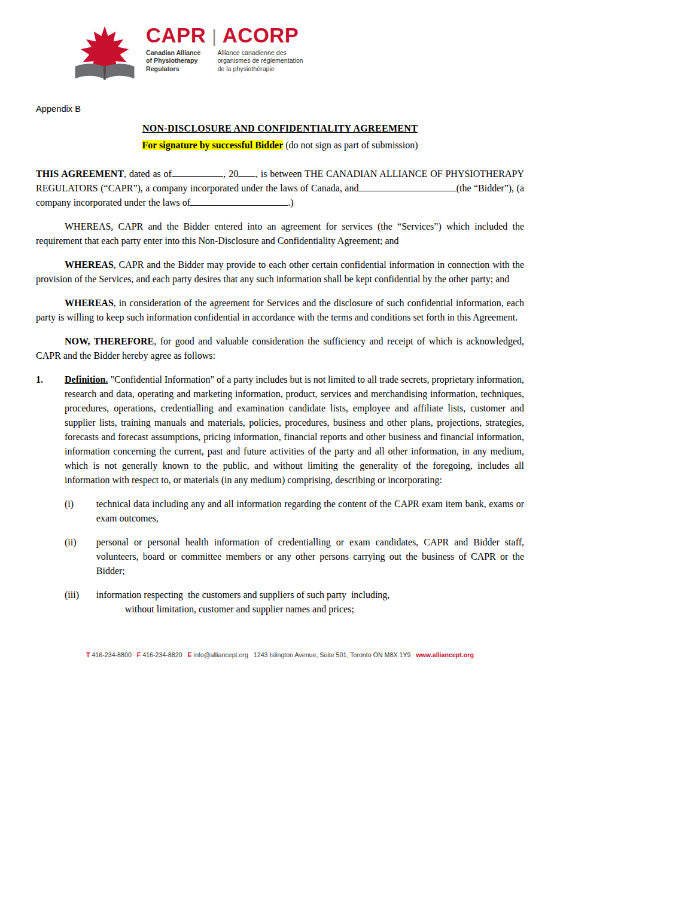CAPR | ACORP
Canadian Alliance
of Physiotherapy
Regulators
Alliance canadienne des
organismes de réglementation
de la physiothérapie
Appendix B
NON-DISCLOSURE AND CONFIDENTIALITY AGREEMENT
For signature by successful Bidder (do not sign as part of submission)
THIS AGREEMENT, dated as of , 20 , is between THE CANADIAN ALLIANCE OF PHYSIOTHERAPY REGULATORS (“CAPR”), a company incorporated under the laws of Canada, and (the “Bidder”), (a company incorporated under the laws of .)
WHEREAS, CAPR and the Bidder entered into an agreement for services (the “Services”) which included the requirement that each party enter into this Non-Disclosure and Confidentiality Agreement; and
WHEREAS, CAPR and the Bidder may provide to each other certain confidential information in connection with the provision of the Services, and each party desires that any such information shall be kept confidential by the other party; and
WHEREAS, in consideration of the agreement for Services and the disclosure of such confidential information, each party is willing to keep such information confidential in accordance with the terms and conditions set forth in this Agreement.
NOW, THEREFORE, for good and valuable consideration the sufficiency and receipt of which is acknowledged, CAPR and the Bidder hereby agree as follows:
1.
Definition. "Confidential Information" of a party includes but is not limited to all trade secrets, proprietary information, research and data, operating and marketing information, product, services and merchandising information, techniques, procedures, operations, credentialling and examination candidate lists, employee and affiliate lists, customer and supplier lists, training manuals and materials, policies, procedures, business and other plans, projections, strategies, forecasts and forecast assumptions, pricing information, financial reports and other business and financial information, information concerning the current, past and future activities of the party and all other information, in any medium, which is not generally known to the public, and without limiting the generality of the foregoing, includes all information with respect to, or materials (in any medium) comprising, describing or incorporating:
(i) technical data including any and all information regarding the content of the CAPR exam item bank, exams or exam outcomes,
(ii) personal or personal health information of credentialling or exam candidates, CAPR and Bidder staff, volunteers, board or committee members or any other persons carrying out the business of CAPR or the Bidder;
(iii) information respecting the customers and suppliers of such party including,
without limitation, customer and supplier names and prices;
T 416-234-8800 F 416-234-8820 E info@alliancept.org 1243 Islington Avenue, Suite 501, Toronto ON M8X 1Y9 www.alliancept.org